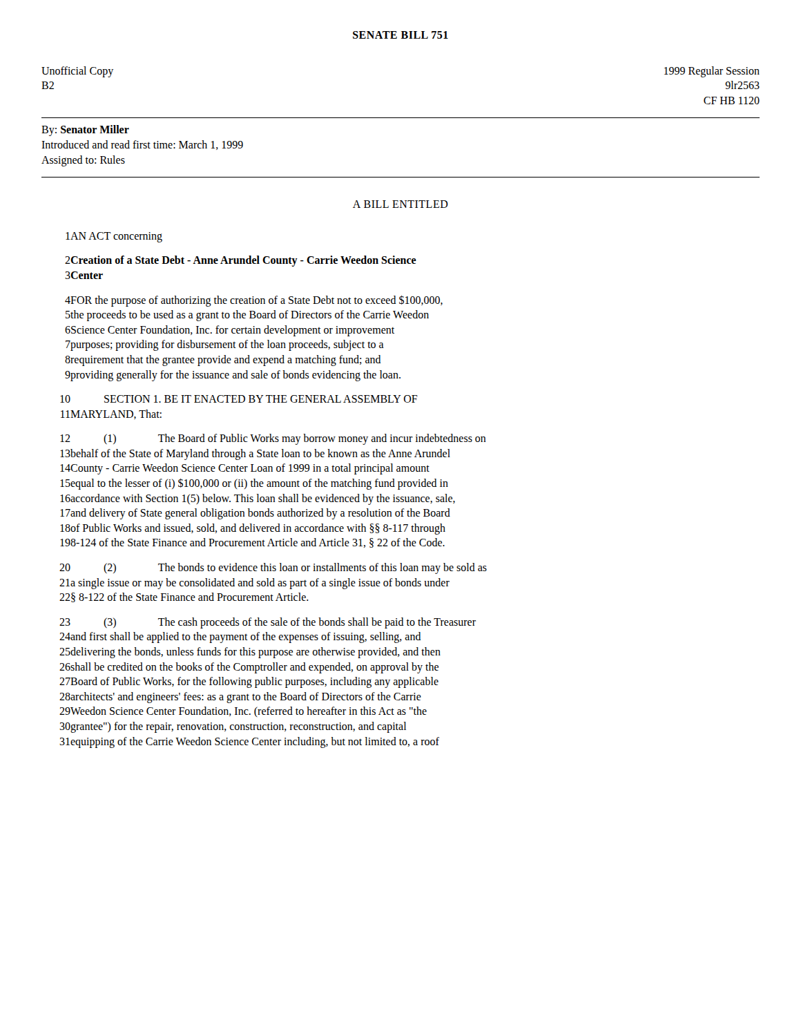SENATE BILL 751
Unofficial Copy
B2
1999 Regular Session
9lr2563
CF HB 1120
By: Senator Miller
Introduced and read first time: March 1, 1999
Assigned to: Rules
A BILL ENTITLED
| 1 | AN ACT concerning |
| 2 | Creation of a State Debt - Anne Arundel County - Carrie Weedon Science |
| 3 | Center |
| 4 | FOR the purpose of authorizing the creation of a State Debt not to exceed $100,000, |
| 5 | the proceeds to be used as a grant to the Board of Directors of the Carrie Weedon |
| 6 | Science Center Foundation, Inc. for certain development or improvement |
| 7 | purposes; providing for disbursement of the loan proceeds, subject to a |
| 8 | requirement that the grantee provide and expend a matching fund; and |
| 9 | providing generally for the issuance and sale of bonds evidencing the loan. |
| 10 | SECTION 1. BE IT ENACTED BY THE GENERAL ASSEMBLY OF |
| 11 | MARYLAND, That: |
| 12 | (1) The Board of Public Works may borrow money and incur indebtedness on |
| 13 | behalf of the State of Maryland through a State loan to be known as the Anne Arundel |
| 14 | County - Carrie Weedon Science Center Loan of 1999 in a total principal amount |
| 15 | equal to the lesser of (i) $100,000 or (ii) the amount of the matching fund provided in |
| 16 | accordance with Section 1(5) below. This loan shall be evidenced by the issuance, sale, |
| 17 | and delivery of State general obligation bonds authorized by a resolution of the Board |
| 18 | of Public Works and issued, sold, and delivered in accordance with §§ 8-117 through |
| 19 | 8-124 of the State Finance and Procurement Article and Article 31, § 22 of the Code. |
| 20 | (2) The bonds to evidence this loan or installments of this loan may be sold as |
| 21 | a single issue or may be consolidated and sold as part of a single issue of bonds under |
| 22 | § 8-122 of the State Finance and Procurement Article. |
| 23 | (3) The cash proceeds of the sale of the bonds shall be paid to the Treasurer |
| 24 | and first shall be applied to the payment of the expenses of issuing, selling, and |
| 25 | delivering the bonds, unless funds for this purpose are otherwise provided, and then |
| 26 | shall be credited on the books of the Comptroller and expended, on approval by the |
| 27 | Board of Public Works, for the following public purposes, including any applicable |
| 28 | architects' and engineers' fees: as a grant to the Board of Directors of the Carrie |
| 29 | Weedon Science Center Foundation, Inc. (referred to hereafter in this Act as "the |
| 30 | grantee") for the repair, renovation, construction, reconstruction, and capital |
| 31 | equipping of the Carrie Weedon Science Center including, but not limited to, a roof |